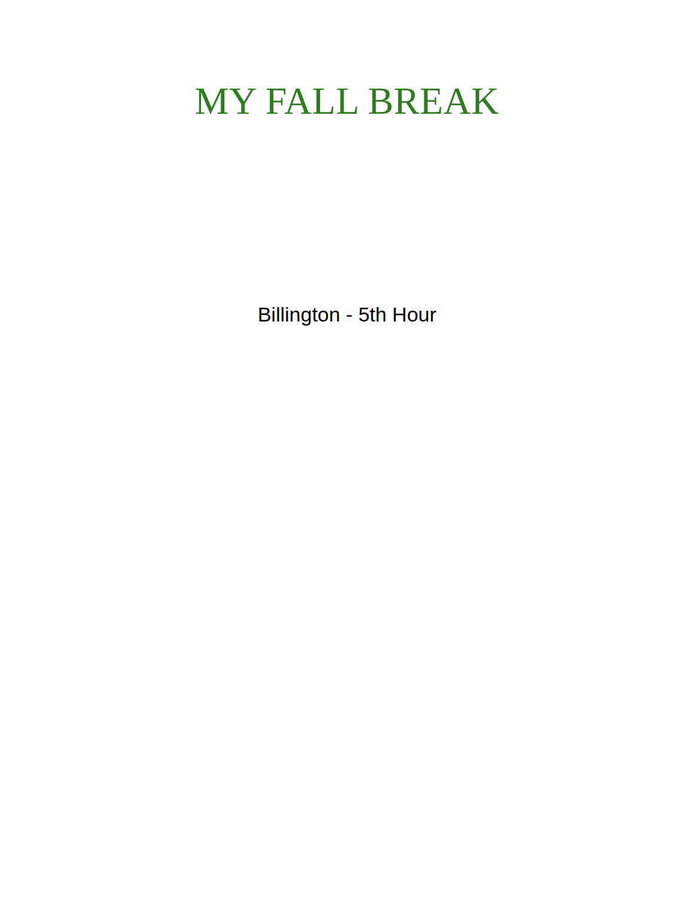MY FALL BREAK
Billington - 5th Hour